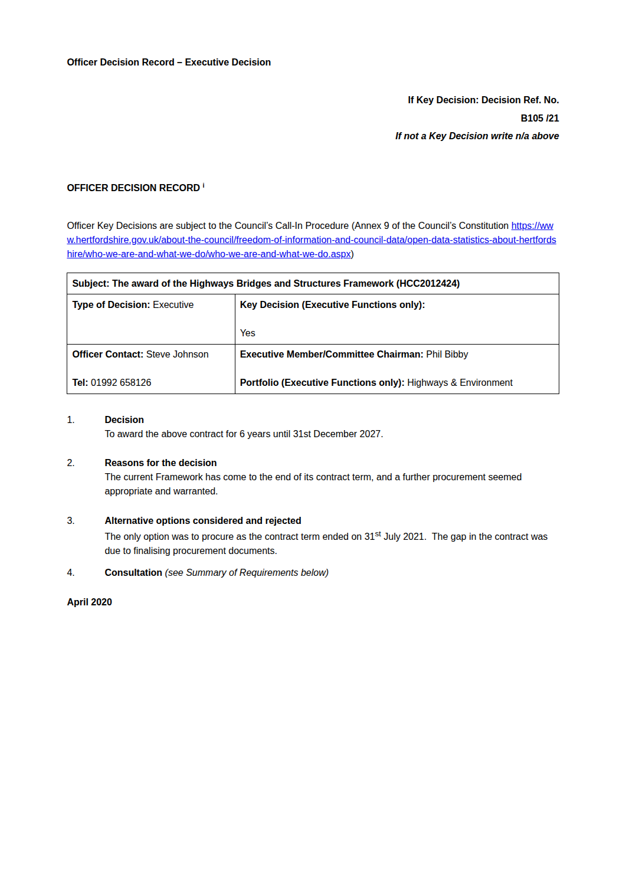Officer Decision Record – Executive Decision
If Key Decision: Decision Ref. No.
B105 /21
If not a Key Decision write n/a above
OFFICER DECISION RECORD i
Officer Key Decisions are subject to the Council’s Call-In Procedure (Annex 9 of the Council’s Constitution https://www.hertfordshire.gov.uk/about-the-council/freedom-of-information-and-council-data/open-data-statistics-about-hertfordshire/who-we-are-and-what-we-do/who-we-are-and-what-we-do.aspx)
| Subject: The award of the Highways Bridges and Structures Framework (HCC2012424) |
| Type of Decision: Executive | Key Decision (Executive Functions only): Yes |
| Officer Contact: Steve Johnson Tel: 01992 658126 | Executive Member/Committee Chairman: Phil Bibby Portfolio (Executive Functions only): Highways & Environment |
Decision To award the above contract for 6 years until 31st December 2027.
Reasons for the decision The current Framework has come to the end of its contract term, and a further procurement seemed appropriate and warranted.
Alternative options considered and rejected The only option was to procure as the contract term ended on 31st July 2021. The gap in the contract was due to finalising procurement documents.
Consultation (see Summary of Requirements below)
April 2020